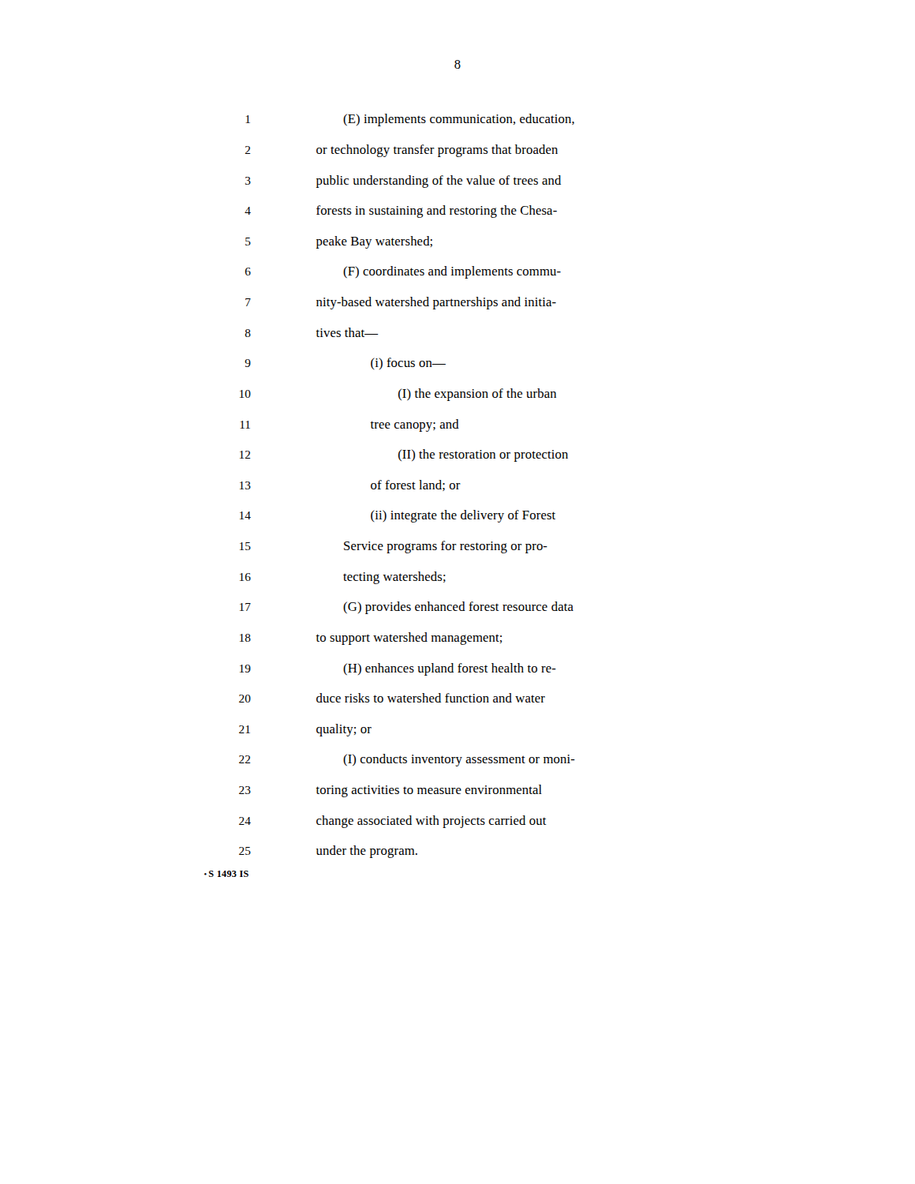8
| 1 | (E) implements communication, education, |
| 2 | or technology transfer programs that broaden |
| 3 | public understanding of the value of trees and |
| 4 | forests in sustaining and restoring the Chesa- |
| 5 | peake Bay watershed; |
| 6 | (F) coordinates and implements commu- |
| 7 | nity-based watershed partnerships and initia- |
| 8 | tives that— |
| 9 | (i) focus on— |
| 10 | (I) the expansion of the urban |
| 11 | tree canopy; and |
| 12 | (II) the restoration or protection |
| 13 | of forest land; or |
| 14 | (ii) integrate the delivery of Forest |
| 15 | Service programs for restoring or pro- |
| 16 | tecting watersheds; |
| 17 | (G) provides enhanced forest resource data |
| 18 | to support watershed management; |
| 19 | (H) enhances upland forest health to re- |
| 20 | duce risks to watershed function and water |
| 21 | quality; or |
| 22 | (I) conducts inventory assessment or moni- |
| 23 | toring activities to measure environmental |
| 24 | change associated with projects carried out |
| 25 | under the program. |
•S 1493 IS